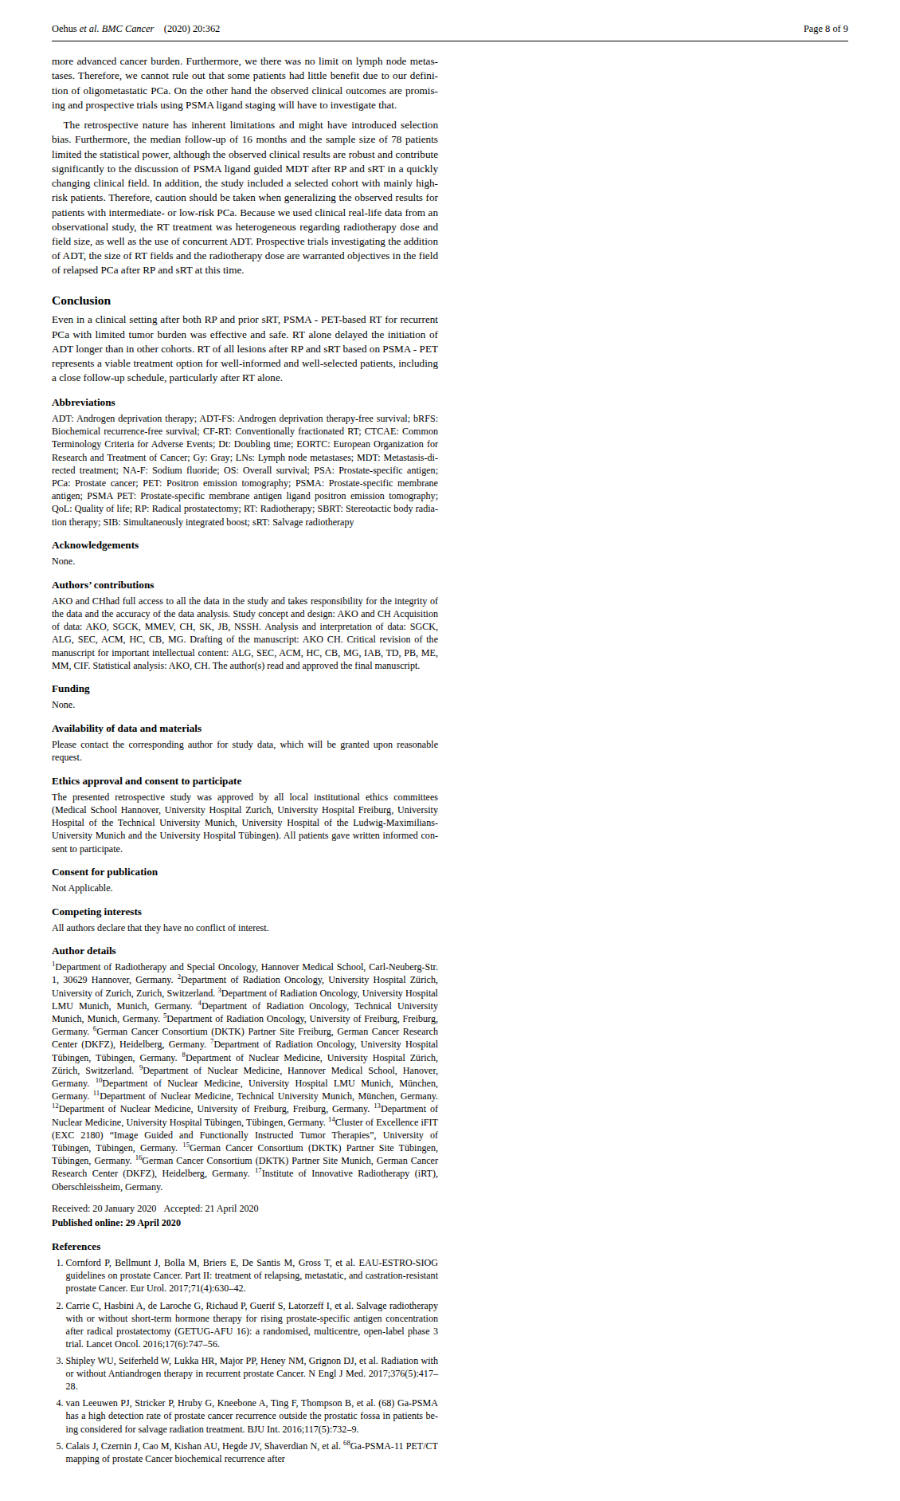Oehus et al. BMC Cancer (2020) 20:362
Page 8 of 9
more advanced cancer burden. Furthermore, we there was no limit on lymph node metastases. Therefore, we cannot rule out that some patients had little benefit due to our definition of oligometastatic PCa. On the other hand the observed clinical outcomes are promising and prospective trials using PSMA ligand staging will have to investigate that.
The retrospective nature has inherent limitations and might have introduced selection bias. Furthermore, the median follow-up of 16 months and the sample size of 78 patients limited the statistical power, although the observed clinical results are robust and contribute significantly to the discussion of PSMA ligand guided MDT after RP and sRT in a quickly changing clinical field. In addition, the study included a selected cohort with mainly high-risk patients. Therefore, caution should be taken when generalizing the observed results for patients with intermediate- or low-risk PCa. Because we used clinical real-life data from an observational study, the RT treatment was heterogeneous regarding radiotherapy dose and field size, as well as the use of concurrent ADT. Prospective trials investigating the addition of ADT, the size of RT fields and the radiotherapy dose are warranted objectives in the field of relapsed PCa after RP and sRT at this time.
Conclusion
Even in a clinical setting after both RP and prior sRT, PSMA - PET-based RT for recurrent PCa with limited tumor burden was effective and safe. RT alone delayed the initiation of ADT longer than in other cohorts. RT of all lesions after RP and sRT based on PSMA - PET represents a viable treatment option for well-informed and well-selected patients, including a close follow-up schedule, particularly after RT alone.
Abbreviations
ADT: Androgen deprivation therapy; ADT-FS: Androgen deprivation therapy-free survival; bRFS: Biochemical recurrence-free survival; CF-RT: Conventionally fractionated RT; CTCAE: Common Terminology Criteria for Adverse Events; Dt: Doubling time; EORTC: European Organization for Research and Treatment of Cancer; Gy: Gray; LNs: Lymph node metastases; MDT: Metastasis-directed treatment; NA-F: Sodium fluoride; OS: Overall survival; PSA: Prostate-specific antigen; PCa: Prostate cancer; PET: Positron emission tomography; PSMA: Prostate-specific membrane antigen; PSMA PET: Prostate-specific membrane antigen ligand positron emission tomography; QoL: Quality of life; RP: Radical prostatectomy; RT: Radiotherapy; SBRT: Stereotactic body radiation therapy; SIB: Simultaneously integrated boost; sRT: Salvage radiotherapy
Acknowledgements
None.
Authors’ contributions
AKO and CHhad full access to all the data in the study and takes responsibility for the integrity of the data and the accuracy of the data analysis. Study concept and design: AKO and CH Acquisition of data: AKO, SGCK, MMEV, CH, SK, JB, NSSH. Analysis and interpretation of data: SGCK, ALG, SEC, ACM, HC, CB, MG. Drafting of the manuscript: AKO CH. Critical revision of the manuscript for important intellectual content: ALG, SEC, ACM, HC, CB, MG, IAB, TD, PB, ME, MM, CIF. Statistical analysis: AKO, CH. The author(s) read and approved the final manuscript.
Funding
None.
Availability of data and materials
Please contact the corresponding author for study data, which will be granted upon reasonable request.
Ethics approval and consent to participate
The presented retrospective study was approved by all local institutional ethics committees (Medical School Hannover, University Hospital Zurich, University Hospital Freiburg, University Hospital of the Technical University Munich, University Hospital of the Ludwig-Maximilians-University Munich and the University Hospital Tübingen). All patients gave written informed consent to participate.
Consent for publication
Not Applicable.
Competing interests
All authors declare that they have no conflict of interest.
Author details
1Department of Radiotherapy and Special Oncology, Hannover Medical School, Carl-Neuberg-Str. 1, 30629 Hannover, Germany. 2Department of Radiation Oncology, University Hospital Zürich, University of Zurich, Zurich, Switzerland. 3Department of Radiation Oncology, University Hospital LMU Munich, Munich, Germany. 4Department of Radiation Oncology, Technical University Munich, Munich, Germany. 5Department of Radiation Oncology, University of Freiburg, Freiburg, Germany. 6German Cancer Consortium (DKTK) Partner Site Freiburg, German Cancer Research Center (DKFZ), Heidelberg, Germany. 7Department of Radiation Oncology, University Hospital Tübingen, Tübingen, Germany. 8Department of Nuclear Medicine, University Hospital Zürich, Zürich, Switzerland. 9Department of Nuclear Medicine, Hannover Medical School, Hanover, Germany. 10Department of Nuclear Medicine, University Hospital LMU Munich, München, Germany. 11Department of Nuclear Medicine, Technical University Munich, München, Germany. 12Department of Nuclear Medicine, University of Freiburg, Freiburg, Germany. 13Department of Nuclear Medicine, University Hospital Tübingen, Tübingen, Germany. 14Cluster of Excellence iFIT (EXC 2180) “Image Guided and Functionally Instructed Tumor Therapies”, University of Tübingen, Tübingen, Germany. 15German Cancer Consortium (DKTK) Partner Site Tübingen, Tübingen, Germany. 16German Cancer Consortium (DKTK) Partner Site Munich, German Cancer Research Center (DKFZ), Heidelberg, Germany. 17Institute of Innovative Radiotherapy (iRT), Oberschleissheim, Germany.
Received: 20 January 2020 Accepted: 21 April 2020
Published online: 29 April 2020
References
Cornford P, Bellmunt J, Bolla M, Briers E, De Santis M, Gross T, et al. EAU-ESTRO-SIOG guidelines on prostate Cancer. Part II: treatment of relapsing, metastatic, and castration-resistant prostate Cancer. Eur Urol. 2017;71(4):630–42.
Carrie C, Hasbini A, de Laroche G, Richaud P, Guerif S, Latorzeff I, et al. Salvage radiotherapy with or without short-term hormone therapy for rising prostate-specific antigen concentration after radical prostatectomy (GETUG-AFU 16): a randomised, multicentre, open-label phase 3 trial. Lancet Oncol. 2016;17(6):747–56.
Shipley WU, Seiferheld W, Lukka HR, Major PP, Heney NM, Grignon DJ, et al. Radiation with or without Antiandrogen therapy in recurrent prostate Cancer. N Engl J Med. 2017;376(5):417–28.
van Leeuwen PJ, Stricker P, Hruby G, Kneebone A, Ting F, Thompson B, et al. (68) Ga-PSMA has a high detection rate of prostate cancer recurrence outside the prostatic fossa in patients being considered for salvage radiation treatment. BJU Int. 2016;117(5):732–9.
Calais J, Czernin J, Cao M, Kishan AU, Hegde JV, Shaverdian N, et al. 68Ga-PSMA-11 PET/CT mapping of prostate Cancer biochemical recurrence after